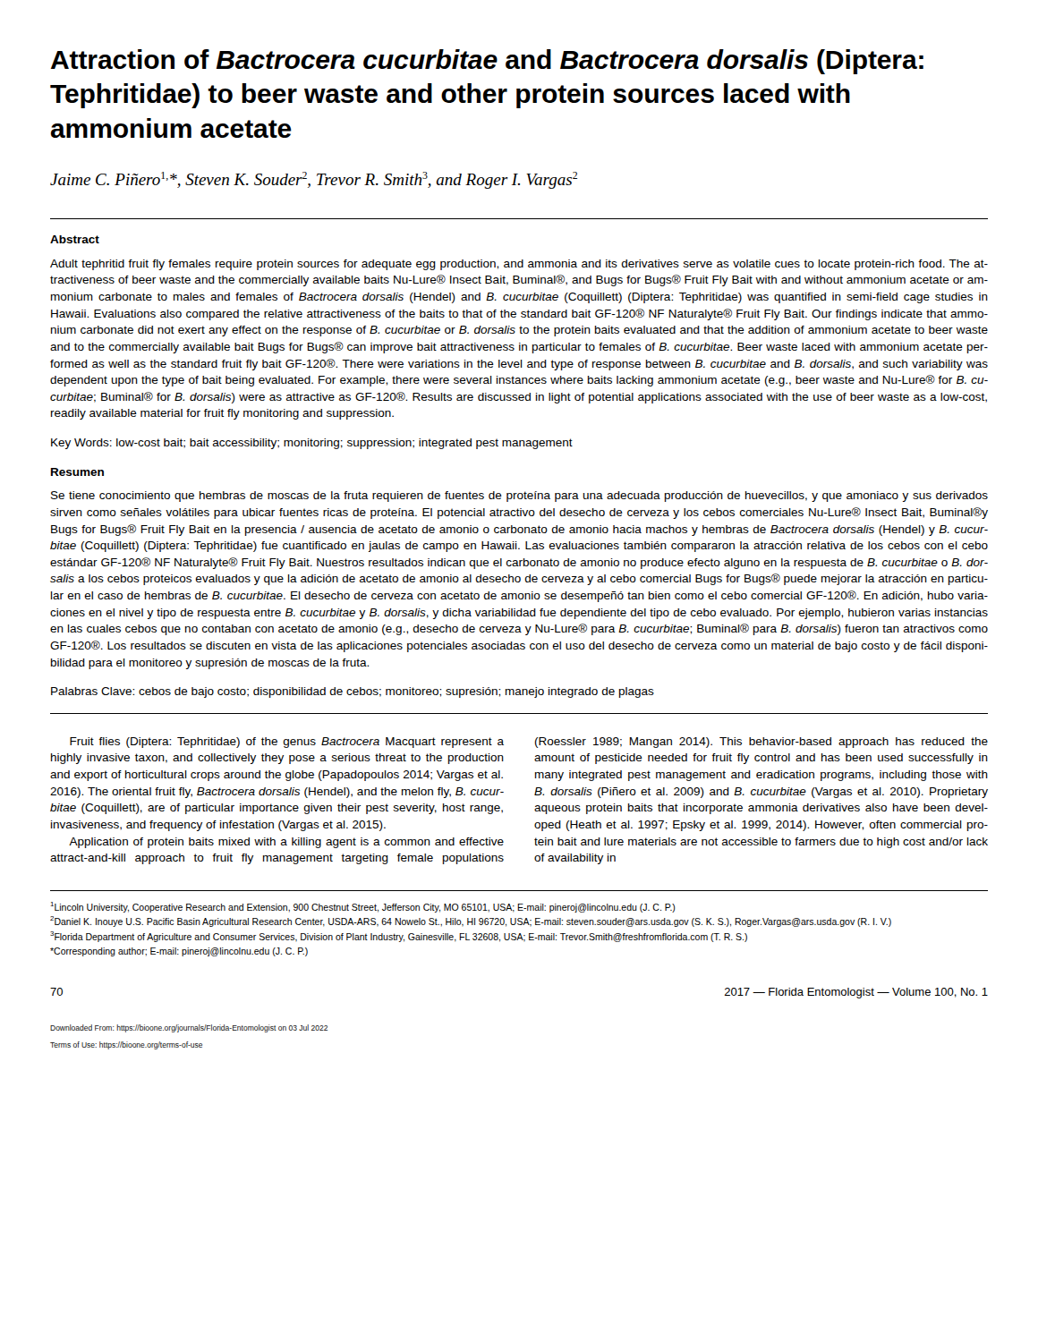Attraction of Bactrocera cucurbitae and Bactrocera dorsalis (Diptera: Tephritidae) to beer waste and other protein sources laced with ammonium acetate
Jaime C. Piñero1,*, Steven K. Souder2, Trevor R. Smith3, and Roger I. Vargas2
Abstract
Adult tephritid fruit fly females require protein sources for adequate egg production, and ammonia and its derivatives serve as volatile cues to locate protein-rich food. The attractiveness of beer waste and the commercially available baits Nu-Lure® Insect Bait, Buminal®, and Bugs for Bugs® Fruit Fly Bait with and without ammonium acetate or ammonium carbonate to males and females of Bactrocera dorsalis (Hendel) and B. cucurbitae (Coquillett) (Diptera: Tephritidae) was quantified in semi-field cage studies in Hawaii. Evaluations also compared the relative attractiveness of the baits to that of the standard bait GF-120® NF Naturalyte® Fruit Fly Bait. Our findings indicate that ammonium carbonate did not exert any effect on the response of B. cucurbitae or B. dorsalis to the protein baits evaluated and that the addition of ammonium acetate to beer waste and to the commercially available bait Bugs for Bugs® can improve bait attractiveness in particular to females of B. cucurbitae. Beer waste laced with ammonium acetate performed as well as the standard fruit fly bait GF-120®. There were variations in the level and type of response between B. cucurbitae and B. dorsalis, and such variability was dependent upon the type of bait being evaluated. For example, there were several instances where baits lacking ammonium acetate (e.g., beer waste and Nu-Lure® for B. cucurbitae; Buminal® for B. dorsalis) were as attractive as GF-120®. Results are discussed in light of potential applications associated with the use of beer waste as a low-cost, readily available material for fruit fly monitoring and suppression.
Key Words: low-cost bait; bait accessibility; monitoring; suppression; integrated pest management
Resumen
Se tiene conocimiento que hembras de moscas de la fruta requieren de fuentes de proteína para una adecuada producción de huevecillos, y que amoniaco y sus derivados sirven como señales volátiles para ubicar fuentes ricas de proteína. El potencial atractivo del desecho de cerveza y los cebos comerciales Nu-Lure® Insect Bait, Buminal®y Bugs for Bugs® Fruit Fly Bait en la presencia / ausencia de acetato de amonio o carbonato de amonio hacia machos y hembras de Bactrocera dorsalis (Hendel) y B. cucurbitae (Coquillett) (Diptera: Tephritidae) fue cuantificado en jaulas de campo en Hawaii. Las evaluaciones también compararon la atracción relativa de los cebos con el cebo estándar GF-120® NF Naturalyte® Fruit Fly Bait. Nuestros resultados indican que el carbonato de amonio no produce efecto alguno en la respuesta de B. cucurbitae o B. dorsalis a los cebos proteicos evaluados y que la adición de acetato de amonio al desecho de cerveza y al cebo comercial Bugs for Bugs® puede mejorar la atracción en particular en el caso de hembras de B. cucurbitae. El desecho de cerveza con acetato de amonio se desempeñó tan bien como el cebo comercial GF-120®. En adición, hubo variaciones en el nivel y tipo de respuesta entre B. cucurbitae y B. dorsalis, y dicha variabilidad fue dependiente del tipo de cebo evaluado. Por ejemplo, hubieron varias instancias en las cuales cebos que no contaban con acetato de amonio (e.g., desecho de cerveza y Nu-Lure® para B. cucurbitae; Buminal® para B. dorsalis) fueron tan atractivos como GF-120®. Los resultados se discuten en vista de las aplicaciones potenciales asociadas con el uso del desecho de cerveza como un material de bajo costo y de fácil disponibilidad para el monitoreo y supresión de moscas de la fruta.
Palabras Clave: cebos de bajo costo; disponibilidad de cebos; monitoreo; supresión; manejo integrado de plagas
Fruit flies (Diptera: Tephritidae) of the genus Bactrocera Macquart represent a highly invasive taxon, and collectively they pose a serious threat to the production and export of horticultural crops around the globe (Papadopoulos 2014; Vargas et al. 2016). The oriental fruit fly, Bactrocera dorsalis (Hendel), and the melon fly, B. cucurbitae (Coquillett), are of particular importance given their pest severity, host range, invasiveness, and frequency of infestation (Vargas et al. 2015).
Application of protein baits mixed with a killing agent is a common and effective attract-and-kill approach to fruit fly management targeting female populations (Roessler 1989; Mangan 2014). This behavior-based approach has reduced the amount of pesticide needed for fruit fly control and has been used successfully in many integrated pest management and eradication programs, including those with B. dorsalis (Piñero et al. 2009) and B. cucurbitae (Vargas et al. 2010). Proprietary aqueous protein baits that incorporate ammonia derivatives also have been developed (Heath et al. 1997; Epsky et al. 1999, 2014). However, often commercial protein bait and lure materials are not accessible to farmers due to high cost and/or lack of availability in
1Lincoln University, Cooperative Research and Extension, 900 Chestnut Street, Jefferson City, MO 65101, USA; E-mail: pineroj@lincolnu.edu (J. C. P.)
2Daniel K. Inouye U.S. Pacific Basin Agricultural Research Center, USDA-ARS, 64 Nowelo St., Hilo, HI 96720, USA; E-mail: steven.souder@ars.usda.gov (S. K. S.), Roger.Vargas@ars.usda.gov (R. I. V.)
3Florida Department of Agriculture and Consumer Services, Division of Plant Industry, Gainesville, FL 32608, USA; E-mail: Trevor.Smith@freshfromflorida.com (T. R. S.)
*Corresponding author; E-mail: pineroj@lincolnu.edu (J. C. P.)
70
2017 — Florida Entomologist — Volume 100, No. 1
Downloaded From: https://bioone.org/journals/Florida-Entomologist on 03 Jul 2022
Terms of Use: https://bioone.org/terms-of-use